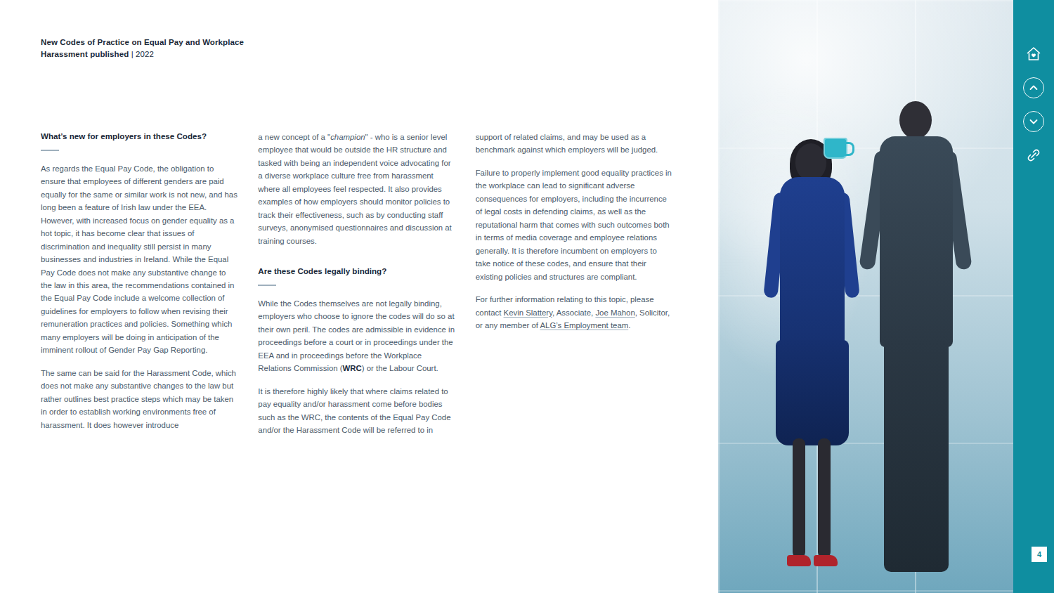New Codes of Practice on Equal Pay and Workplace
Harassment published | 2022
What’s new for employers in these Codes?
As regards the Equal Pay Code, the obligation to ensure that employees of different genders are paid equally for the same or similar work is not new, and has long been a feature of Irish law under the EEA. However, with increased focus on gender equality as a hot topic, it has become clear that issues of discrimination and inequality still persist in many businesses and industries in Ireland. While the Equal Pay Code does not make any substantive change to the law in this area, the recommendations contained in the Equal Pay Code include a welcome collection of guidelines for employers to follow when revising their remuneration practices and policies. Something which many employers will be doing in anticipation of the imminent rollout of Gender Pay Gap Reporting.
The same can be said for the Harassment Code, which does not make any substantive changes to the law but rather outlines best practice steps which may be taken in order to establish working environments free of harassment. It does however introduce
a new concept of a "champion" - who is a senior level employee that would be outside the HR structure and tasked with being an independent voice advocating for a diverse workplace culture free from harassment where all employees feel respected. It also provides examples of how employers should monitor policies to track their effectiveness, such as by conducting staff surveys, anonymised questionnaires and discussion at training courses.
Are these Codes legally binding?
While the Codes themselves are not legally binding, employers who choose to ignore the codes will do so at their own peril. The codes are admissible in evidence in proceedings before a court or in proceedings under the EEA and in proceedings before the Workplace Relations Commission (WRC) or the Labour Court.
It is therefore highly likely that where claims related to pay equality and/or harassment come before bodies such as the WRC, the contents of the Equal Pay Code and/or the Harassment Code will be referred to in
support of related claims, and may be used as a benchmark against which employers will be judged.
Failure to properly implement good equality practices in the workplace can lead to significant adverse consequences for employers, including the incurrence of legal costs in defending claims, as well as the reputational harm that comes with such outcomes both in terms of media coverage and employee relations generally. It is therefore incumbent on employers to take notice of these codes, and ensure that their existing policies and structures are compliant.
For further information relating to this topic, please contact Kevin Slattery, Associate, Joe Mahon, Solicitor, or any member of ALG’s Employment team.
4